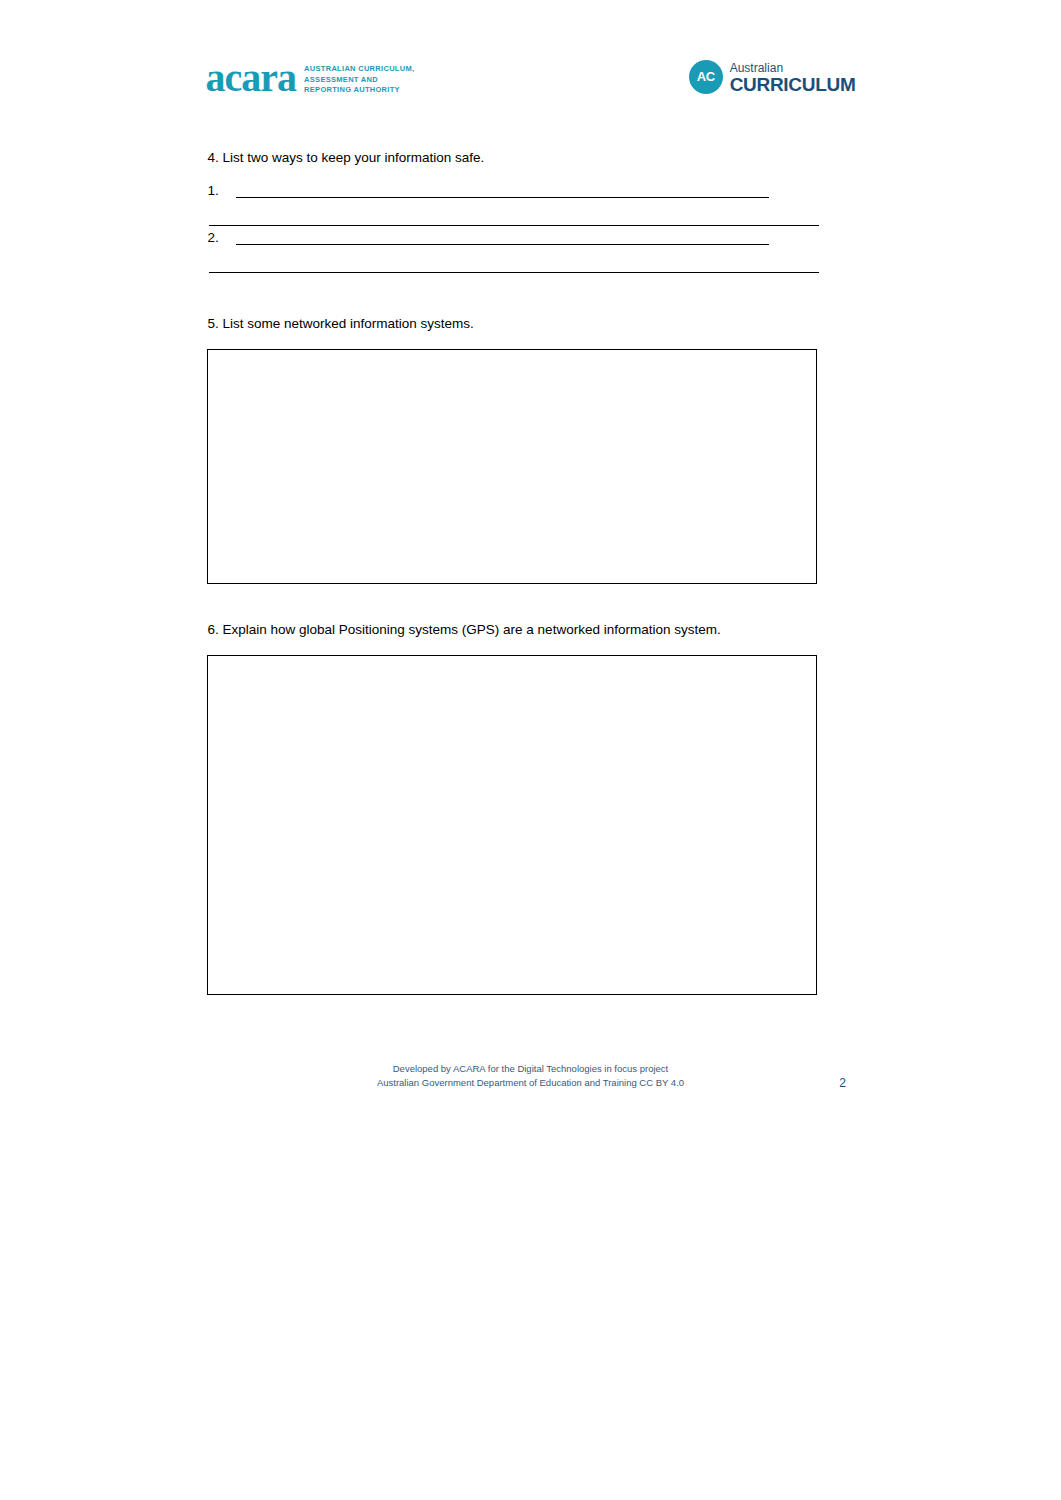acara Australian Curriculum,
Assessment and
Reporting Authority
AC Australian
CURRICULUM
4. List two ways to keep your information safe.
5. List some networked information systems.
6. Explain how global Positioning systems (GPS) are a networked information system.
Developed by ACARA for the Digital Technologies in focus project
Australian Government Department of Education and Training CC BY 4.0
2